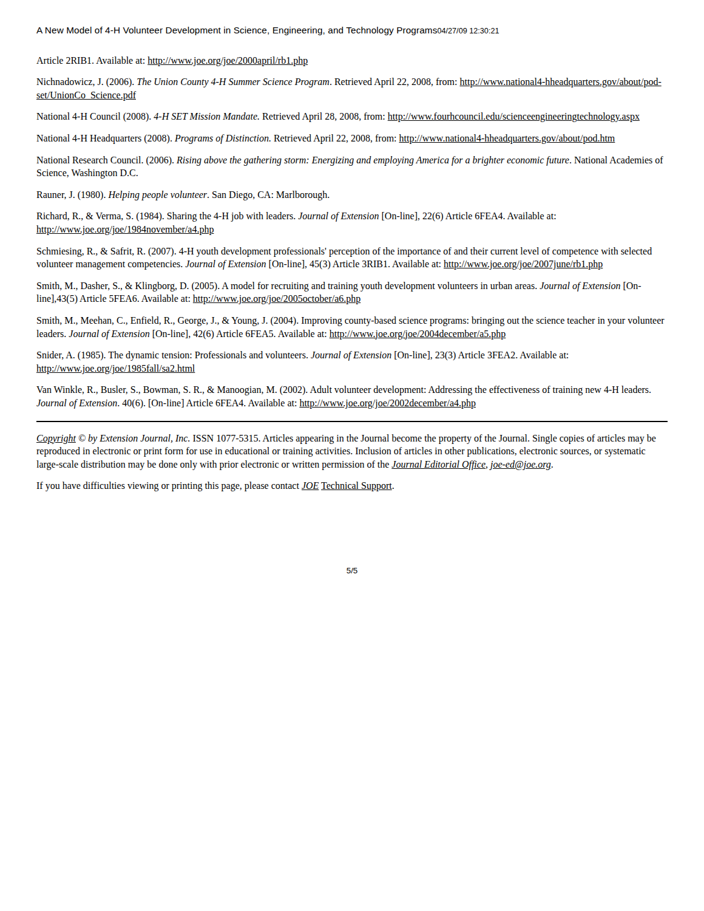A New Model of 4-H Volunteer Development in Science, Engineering, and Technology Programs 04/27/09 12:30:21
Article 2RIB1. Available at: http://www.joe.org/joe/2000april/rb1.php
Nichnadowicz, J. (2006). The Union County 4-H Summer Science Program. Retrieved April 22, 2008, from: http://www.national4-hheadquarters.gov/about/pod-set/UnionCo_Science.pdf
National 4-H Council (2008). 4-H SET Mission Mandate. Retrieved April 28, 2008, from: http://www.fourhcouncil.edu/scienceengineeringtechnology.aspx
National 4-H Headquarters (2008). Programs of Distinction. Retrieved April 22, 2008, from: http://www.national4-hheadquarters.gov/about/pod.htm
National Research Council. (2006). Rising above the gathering storm: Energizing and employing America for a brighter economic future. National Academies of Science, Washington D.C.
Rauner, J. (1980). Helping people volunteer. San Diego, CA: Marlborough.
Richard, R., & Verma, S. (1984). Sharing the 4-H job with leaders. Journal of Extension [On-line], 22(6) Article 6FEA4. Available at: http://www.joe.org/joe/1984november/a4.php
Schmiesing, R., & Safrit, R. (2007). 4-H youth development professionals' perception of the importance of and their current level of competence with selected volunteer management competencies. Journal of Extension [On-line], 45(3) Article 3RIB1. Available at: http://www.joe.org/joe/2007june/rb1.php
Smith, M., Dasher, S., & Klingborg, D. (2005). A model for recruiting and training youth development volunteers in urban areas. Journal of Extension [On-line],43(5) Article 5FEA6. Available at: http://www.joe.org/joe/2005october/a6.php
Smith, M., Meehan, C., Enfield, R., George, J., & Young, J. (2004). Improving county-based science programs: bringing out the science teacher in your volunteer leaders. Journal of Extension [On-line], 42(6) Article 6FEA5. Available at: http://www.joe.org/joe/2004december/a5.php
Snider, A. (1985). The dynamic tension: Professionals and volunteers. Journal of Extension [On-line], 23(3) Article 3FEA2. Available at: http://www.joe.org/joe/1985fall/sa2.html
Van Winkle, R., Busler, S., Bowman, S. R., & Manoogian, M. (2002). Adult volunteer development: Addressing the effectiveness of training new 4-H leaders. Journal of Extension. 40(6). [On-line] Article 6FEA4. Available at: http://www.joe.org/joe/2002december/a4.php
Copyright © by Extension Journal, Inc. ISSN 1077-5315. Articles appearing in the Journal become the property of the Journal. Single copies of articles may be reproduced in electronic or print form for use in educational or training activities. Inclusion of articles in other publications, electronic sources, or systematic large-scale distribution may be done only with prior electronic or written permission of the Journal Editorial Office, joe-ed@joe.org.
If you have difficulties viewing or printing this page, please contact JOE Technical Support.
5/5